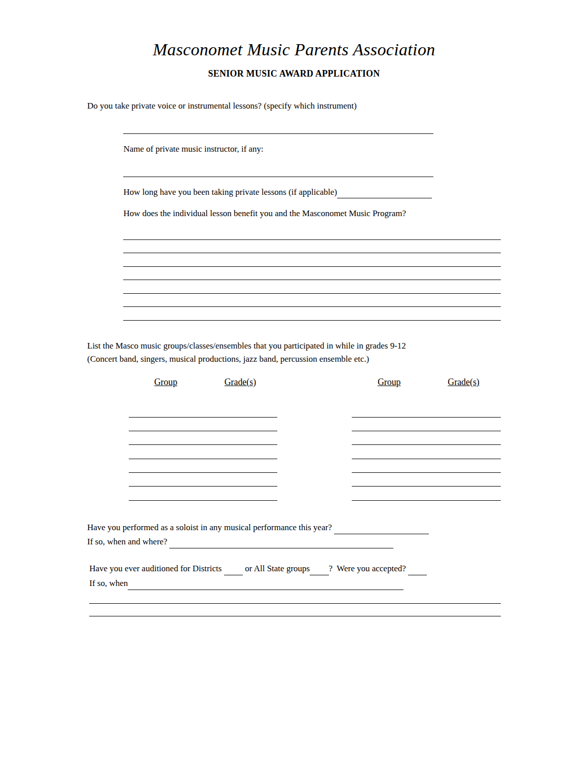Masconomet Music Parents Association
SENIOR MUSIC AWARD APPLICATION
Do you take private voice or instrumental lessons? (specify which instrument)
Name of private music instructor, if any:
How long have you been taking private lessons (if applicable)
How does the individual lesson benefit you and the Masconomet Music Program?
List the Masco music groups/classes/ensembles that you participated in while in grades 9-12
(Concert band, singers, musical productions, jazz band, percussion ensemble etc.)
| | Group | Grade(s) | | Group | Grade(s) |
| --- | --- | --- | --- | --- | --- |
Have you performed as a soloist in any musical performance this year?
If so, when and where?
Have you ever auditioned for Districts or All State groups ? Were you accepted?
If so, when